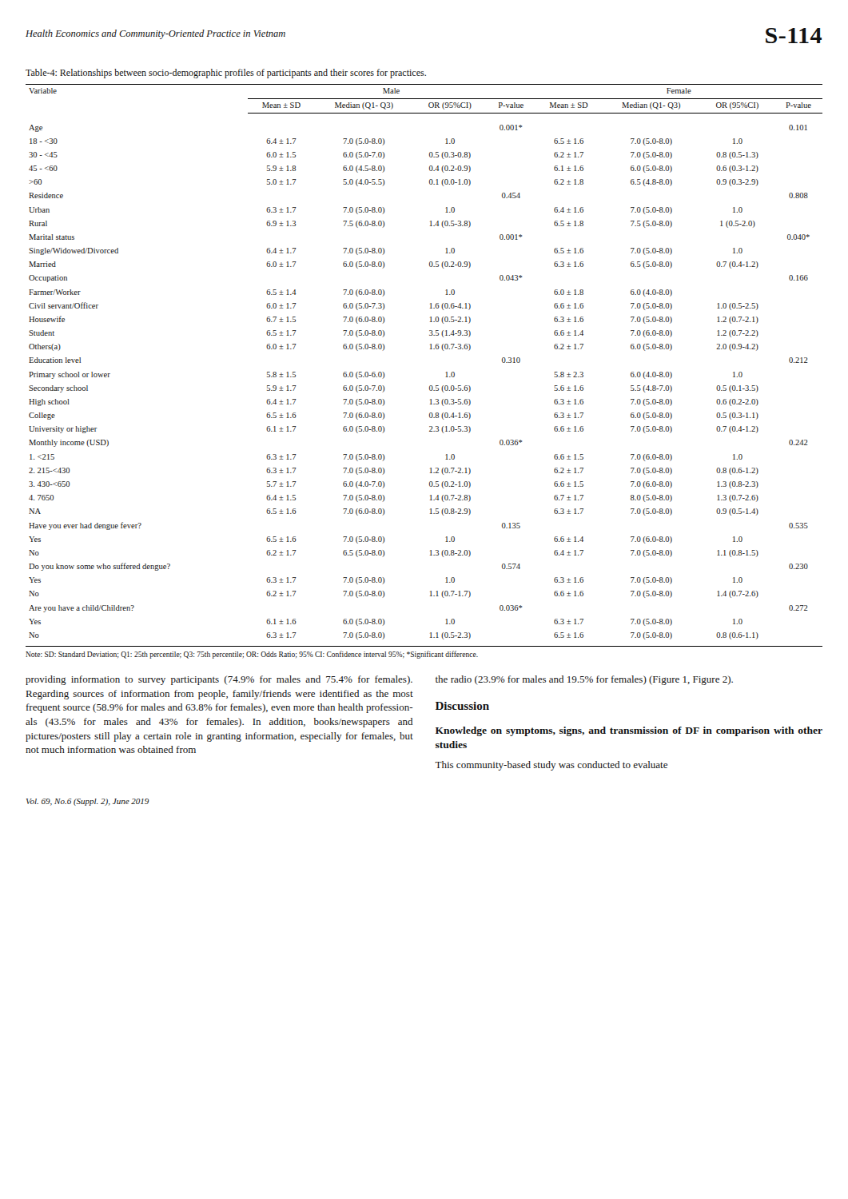Health Economics and Community-Oriented Practice in Vietnam
S-114
Table-4: Relationships between socio-demographic profiles of participants and their scores for practices.
| Variable | Male | Female |
| --- | --- | --- |
| Mean ± SD | Median (Q1- Q3) | OR (95%CI) | P-value | Mean ± SD | Median (Q1- Q3) | OR (95%CI) | P-value |
| Age | | | | 0.001* | | | | 0.101 |
| 18 - <30 | 6.4 ± 1.7 | 7.0 (5.0-8.0) | 1.0 | | 6.5 ± 1.6 | 7.0 (5.0-8.0) | 1.0 | |
| 30 - <45 | 6.0 ± 1.5 | 6.0 (5.0-7.0) | 0.5 (0.3-0.8) | | 6.2 ± 1.7 | 7.0 (5.0-8.0) | 0.8 (0.5-1.3) | |
| 45 - <60 | 5.9 ± 1.8 | 6.0 (4.5-8.0) | 0.4 (0.2-0.9) | | 6.1 ± 1.6 | 6.0 (5.0-8.0) | 0.6 (0.3-1.2) | |
| >60 | 5.0 ± 1.7 | 5.0 (4.0-5.5) | 0.1 (0.0-1.0) | | 6.2 ± 1.8 | 6.5 (4.8-8.0) | 0.9 (0.3-2.9) | |
| Residence | | | | 0.454 | | | | 0.808 |
| Urban | 6.3 ± 1.7 | 7.0 (5.0-8.0) | 1.0 | | 6.4 ± 1.6 | 7.0 (5.0-8.0) | 1.0 | |
| Rural | 6.9 ± 1.3 | 7.5 (6.0-8.0) | 1.4 (0.5-3.8) | | 6.5 ± 1.8 | 7.5 (5.0-8.0) | 1 (0.5-2.0) | |
| Marital status | | | | 0.001* | | | | 0.040* |
| Single/Widowed/Divorced | 6.4 ± 1.7 | 7.0 (5.0-8.0) | 1.0 | | 6.5 ± 1.6 | 7.0 (5.0-8.0) | 1.0 | |
| Married | 6.0 ± 1.7 | 6.0 (5.0-8.0) | 0.5 (0.2-0.9) | | 6.3 ± 1.6 | 6.5 (5.0-8.0) | 0.7 (0.4-1.2) | |
| Occupation | | | | 0.043* | | | | 0.166 |
| Farmer/Worker | 6.5 ± 1.4 | 7.0 (6.0-8.0) | 1.0 | | 6.0 ± 1.8 | 6.0 (4.0-8.0) | | |
| Civil servant/Officer | 6.0 ± 1.7 | 6.0 (5.0-7.3) | 1.6 (0.6-4.1) | | 6.6 ± 1.6 | 7.0 (5.0-8.0) | 1.0 (0.5-2.5) | |
| Housewife | 6.7 ± 1.5 | 7.0 (6.0-8.0) | 1.0 (0.5-2.1) | | 6.3 ± 1.6 | 7.0 (5.0-8.0) | 1.2 (0.7-2.1) | |
| Student | 6.5 ± 1.7 | 7.0 (5.0-8.0) | 3.5 (1.4-9.3) | | 6.6 ± 1.4 | 7.0 (6.0-8.0) | 1.2 (0.7-2.2) | |
| Others(a) | 6.0 ± 1.7 | 6.0 (5.0-8.0) | 1.6 (0.7-3.6) | | 6.2 ± 1.7 | 6.0 (5.0-8.0) | 2.0 (0.9-4.2) | |
| Education level | | | | 0.310 | | | | 0.212 |
| Primary school or lower | 5.8 ± 1.5 | 6.0 (5.0-6.0) | 1.0 | | 5.8 ± 2.3 | 6.0 (4.0-8.0) | 1.0 | |
| Secondary school | 5.9 ± 1.7 | 6.0 (5.0-7.0) | 0.5 (0.0-5.6) | | 5.6 ± 1.6 | 5.5 (4.8-7.0) | 0.5 (0.1-3.5) | |
| High school | 6.4 ± 1.7 | 7.0 (5.0-8.0) | 1.3 (0.3-5.6) | | 6.3 ± 1.6 | 7.0 (5.0-8.0) | 0.6 (0.2-2.0) | |
| College | 6.5 ± 1.6 | 7.0 (6.0-8.0) | 0.8 (0.4-1.6) | | 6.3 ± 1.7 | 6.0 (5.0-8.0) | 0.5 (0.3-1.1) | |
| University or higher | 6.1 ± 1.7 | 6.0 (5.0-8.0) | 2.3 (1.0-5.3) | | 6.6 ± 1.6 | 7.0 (5.0-8.0) | 0.7 (0.4-1.2) | |
| Monthly income (USD) | | | | 0.036* | | | | 0.242 |
| 1. <215 | 6.3 ± 1.7 | 7.0 (5.0-8.0) | 1.0 | | 6.6 ± 1.5 | 7.0 (6.0-8.0) | 1.0 | |
| 2. 215-<430 | 6.3 ± 1.7 | 7.0 (5.0-8.0) | 1.2 (0.7-2.1) | | 6.2 ± 1.7 | 7.0 (5.0-8.0) | 0.8 (0.6-1.2) | |
| 3. 430-<650 | 5.7 ± 1.7 | 6.0 (4.0-7.0) | 0.5 (0.2-1.0) | | 6.6 ± 1.5 | 7.0 (6.0-8.0) | 1.3 (0.8-2.3) | |
| 4. 7650 | 6.4 ± 1.5 | 7.0 (5.0-8.0) | 1.4 (0.7-2.8) | | 6.7 ± 1.7 | 8.0 (5.0-8.0) | 1.3 (0.7-2.6) | |
| NA | 6.5 ± 1.6 | 7.0 (6.0-8.0) | 1.5 (0.8-2.9) | | 6.3 ± 1.7 | 7.0 (5.0-8.0) | 0.9 (0.5-1.4) | |
| Have you ever had dengue fever? | | | | 0.135 | | | | 0.535 |
| Yes | 6.5 ± 1.6 | 7.0 (5.0-8.0) | 1.0 | | 6.6 ± 1.4 | 7.0 (6.0-8.0) | 1.0 | |
| No | 6.2 ± 1.7 | 6.5 (5.0-8.0) | 1.3 (0.8-2.0) | | 6.4 ± 1.7 | 7.0 (5.0-8.0) | 1.1 (0.8-1.5) | |
| Do you know some who suffered dengue? | | | | 0.574 | | | | 0.230 |
| Yes | 6.3 ± 1.7 | 7.0 (5.0-8.0) | 1.0 | | 6.3 ± 1.6 | 7.0 (5.0-8.0) | 1.0 | |
| No | 6.2 ± 1.7 | 7.0 (5.0-8.0) | 1.1 (0.7-1.7) | | 6.6 ± 1.6 | 7.0 (5.0-8.0) | 1.4 (0.7-2.6) | |
| Are you have a child/Children? | | | | 0.036* | | | | 0.272 |
| Yes | 6.1 ± 1.6 | 6.0 (5.0-8.0) | 1.0 | | 6.3 ± 1.7 | 7.0 (5.0-8.0) | 1.0 | |
| No | 6.3 ± 1.7 | 7.0 (5.0-8.0) | 1.1 (0.5-2.3) | | 6.5 ± 1.6 | 7.0 (5.0-8.0) | 0.8 (0.6-1.1) | |
Note: SD: Standard Deviation; Q1: 25th percentile; Q3: 75th percentile; OR: Odds Ratio; 95% CI: Confidence interval 95%; *Significant difference.
providing information to survey participants (74.9% for males and 75.4% for females). Regarding sources of information from people, family/friends were identified as the most frequent source (58.9% for males and 63.8% for females), even more than health professionals (43.5% for males and 43% for females). In addition, books/newspapers and pictures/posters still play a certain role in granting information, especially for females, but not much information was obtained from
the radio (23.9% for males and 19.5% for females) (Figure 1, Figure 2).
Discussion
Knowledge on symptoms, signs, and transmission of DF in comparison with other studies
This community-based study was conducted to evaluate
Vol. 69, No.6 (Suppl. 2), June 2019